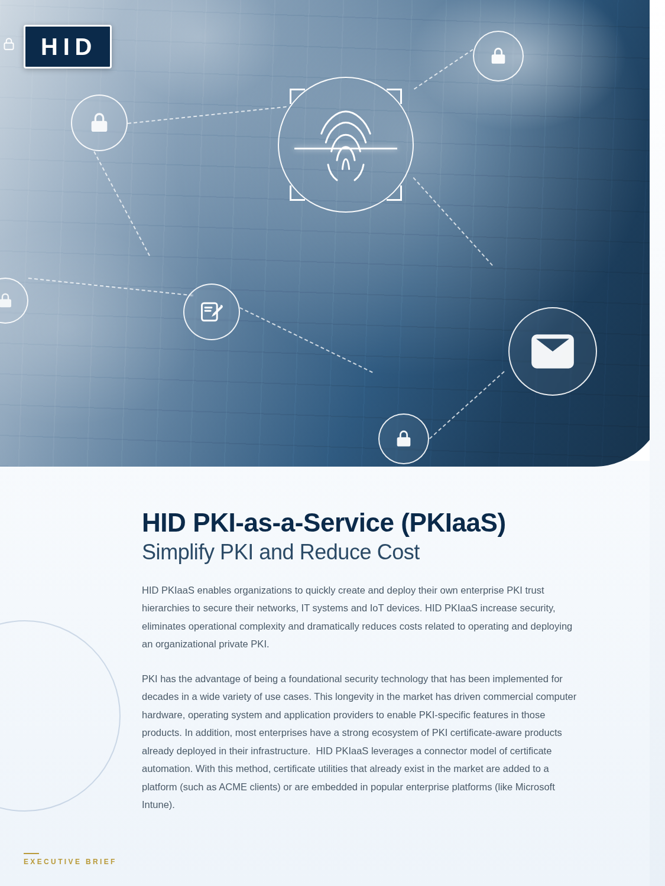HID
HID PKI-as-a-Service (PKIaaS) Simplify PKI and Reduce Cost
HID PKIaaS enables organizations to quickly create and deploy their own enterprise PKI trust hierarchies to secure their networks, IT systems and IoT devices. HID PKIaaS increase security, eliminates operational complexity and dramatically reduces costs related to operating and deploying an organizational private PKI.
PKI has the advantage of being a foundational security technology that has been implemented for decades in a wide variety of use cases. This longevity in the market has driven commercial computer hardware, operating system and application providers to enable PKI-specific features in those products. In addition, most enterprises have a strong ecosystem of PKI certificate-aware products already deployed in their infrastructure. HID PKIaaS leverages a connector model of certificate automation. With this method, certificate utilities that already exist in the market are added to a platform (such as ACME clients) or are embedded in popular enterprise platforms (like Microsoft Intune).
Executive Brief